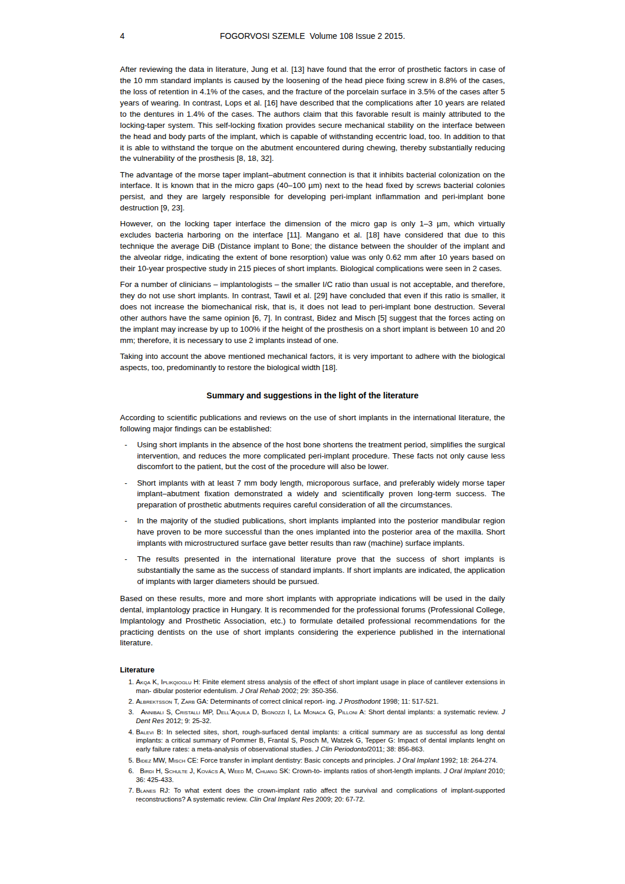4
FOGORVOSI SZEMLE Volume 108 Issue 2 2015.
After reviewing the data in literature, Jung et al. [13] have found that the error of prosthetic factors in case of the 10 mm standard implants is caused by the loosening of the head piece fixing screw in 8.8% of the cases, the loss of retention in 4.1% of the cases, and the fracture of the porcelain surface in 3.5% of the cases after 5 years of wearing. In contrast, Lops et al. [16] have described that the complications after 10 years are related to the dentures in 1.4% of the cases. The authors claim that this favorable result is mainly attributed to the locking-taper system. This self-locking fixation provides secure mechanical stability on the interface between the head and body parts of the implant, which is capable of withstanding eccentric load, too. In addition to that it is able to withstand the torque on the abutment encountered during chewing, thereby substantially reducing the vulnerability of the prosthesis [8, 18, 32].
The advantage of the morse taper implant–abutment connection is that it inhibits bacterial colonization on the interface. It is known that in the micro gaps (40–100 µm) next to the head fixed by screws bacterial colonies persist, and they are largely responsible for developing peri-implant inflammation and peri-implant bone destruction [9, 23].
However, on the locking taper interface the dimension of the micro gap is only 1–3 µm, which virtually excludes bacteria harboring on the interface [11]. Mangano et al. [18] have considered that due to this technique the average DiB (Distance implant to Bone; the distance between the shoulder of the implant and the alveolar ridge, indicating the extent of bone resorption) value was only 0.62 mm after 10 years based on their 10-year prospective study in 215 pieces of short implants. Biological complications were seen in 2 cases.
For a number of clinicians – implantologists – the smaller I/C ratio than usual is not acceptable, and therefore, they do not use short implants. In contrast, Tawil et al. [29] have concluded that even if this ratio is smaller, it does not increase the biomechanical risk, that is, it does not lead to peri-implant bone destruction. Several other authors have the same opinion [6, 7]. In contrast, Bidez and Misch [5] suggest that the forces acting on the implant may increase by up to 100% if the height of the prosthesis on a short implant is between 10 and 20 mm; therefore, it is necessary to use 2 implants instead of one.
Taking into account the above mentioned mechanical factors, it is very important to adhere with the biological aspects, too, predominantly to restore the biological width [18].
Summary and suggestions in the light of the literature
According to scientific publications and reviews on the use of short implants in the international literature, the following major findings can be established:
Using short implants in the absence of the host bone shortens the treatment period, simplifies the surgical intervention, and reduces the more complicated peri-implant procedure. These facts not only cause less discomfort to the patient, but the cost of the procedure will also be lower.
Short implants with at least 7 mm body length, microporous surface, and preferably widely morse taper implant–abutment fixation demonstrated a widely and scientifically proven long-term success. The preparation of prosthetic abutments requires careful consideration of all the circumstances.
In the majority of the studied publications, short implants implanted into the posterior mandibular region have proven to be more successful than the ones implanted into the posterior area of the maxilla. Short implants with microstructured surface gave better results than raw (machine) surface implants.
The results presented in the international literature prove that the success of short implants is substantially the same as the success of standard implants. If short implants are indicated, the application of implants with larger diameters should be pursued.
Based on these results, more and more short implants with appropriate indications will be used in the daily dental, implantology practice in Hungary. It is recommended for the professional forums (Professional College, Implantology and Prosthetic Association, etc.) to formulate detailed professional recommendations for the practicing dentists on the use of short implants considering the experience published in the international literature.
Literature
Akqa K, Iplikqioglu H: Finite element stress analysis of the effect of short implant usage in place of cantilever extensions in man- dibular posterior edentulism. J Oral Rehab 2002; 29: 350-356.
Albrektsson T, Zarb GA: Determinants of correct clinical report- ing. J Prosthodont 1998; 11: 517-521.
Annibali S, Cristalli MP, Dell’Aquila D, Bignozzi I, La Monaca G, Pilloni A: Short dental implants: a systematic review. J Dent Res 2012; 9: 25-32.
Balevi B: In selected sites, short, rough-surfaced dental implants: a critical summary are as successful as long dental implants: a critical summary of Pommer B, Frantal S, Posch M, Watzek G, Tepper G: Impact of dental implants lenght on early failure rates: a meta-analysis of observational studies. J Clin Periodontol2011; 38: 856-863.
Bidez MW, Misch CE: Force transfer in implant dentistry: Basic concepts and principles. J Oral Implant 1992; 18: 264-274.
Birdi H, Schulte J, Kovács A, Weed M, Chuang SK: Crown-to- implants ratios of short-length implants. J Oral Implant 2010; 36: 425-433.
Blanes RJ: To what extent does the crown-implant ratio affect the survival and complications of implant-supported reconstructions? A systematic review. Clin Oral Implant Res 2009; 20: 67-72.